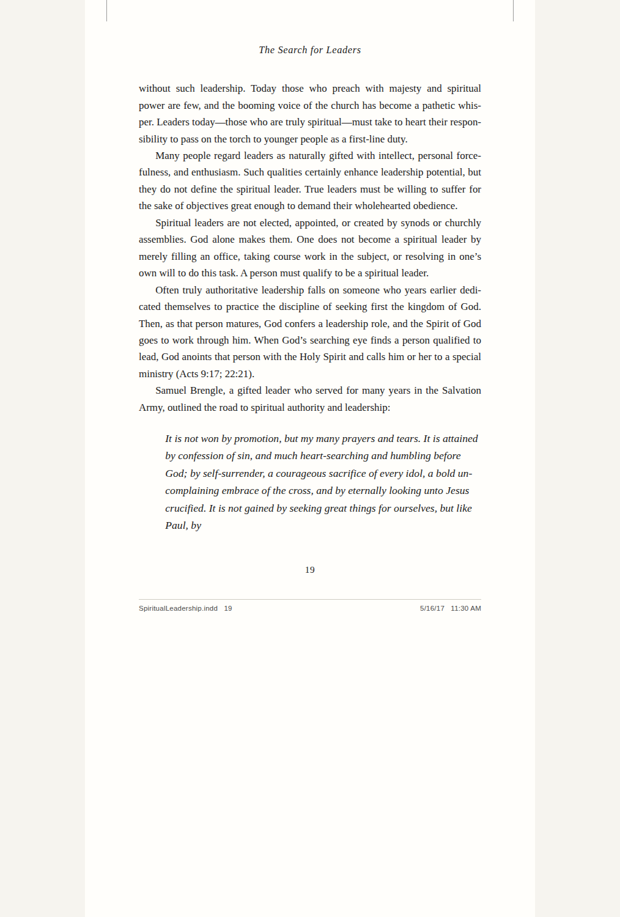The Search for Leaders
without such leadership. Today those who preach with majesty and spiritual power are few, and the booming voice of the church has become a pathetic whisper. Leaders today—those who are truly spiritual—must take to heart their responsibility to pass on the torch to younger people as a first-line duty.
Many people regard leaders as naturally gifted with intellect, personal forcefulness, and enthusiasm. Such qualities certainly enhance leadership potential, but they do not define the spiritual leader. True leaders must be willing to suffer for the sake of objectives great enough to demand their wholehearted obedience.
Spiritual leaders are not elected, appointed, or created by synods or churchly assemblies. God alone makes them. One does not become a spiritual leader by merely filling an office, taking course work in the subject, or resolving in one’s own will to do this task. A person must qualify to be a spiritual leader.
Often truly authoritative leadership falls on someone who years earlier dedicated themselves to practice the discipline of seeking first the kingdom of God. Then, as that person matures, God confers a leadership role, and the Spirit of God goes to work through him. When God’s searching eye finds a person qualified to lead, God anoints that person with the Holy Spirit and calls him or her to a special ministry (Acts 9:17; 22:21).
Samuel Brengle, a gifted leader who served for many years in the Salvation Army, outlined the road to spiritual authority and leadership:
It is not won by promotion, but my many prayers and tears. It is attained by confession of sin, and much heart-searching and humbling before God; by self-surrender, a courageous sacrifice of every idol, a bold uncomplaining embrace of the cross, and by eternally looking unto Jesus crucified. It is not gained by seeking great things for ourselves, but like Paul, by
19
SpiritualLeadership.indd 19 5/16/17 11:30 AM